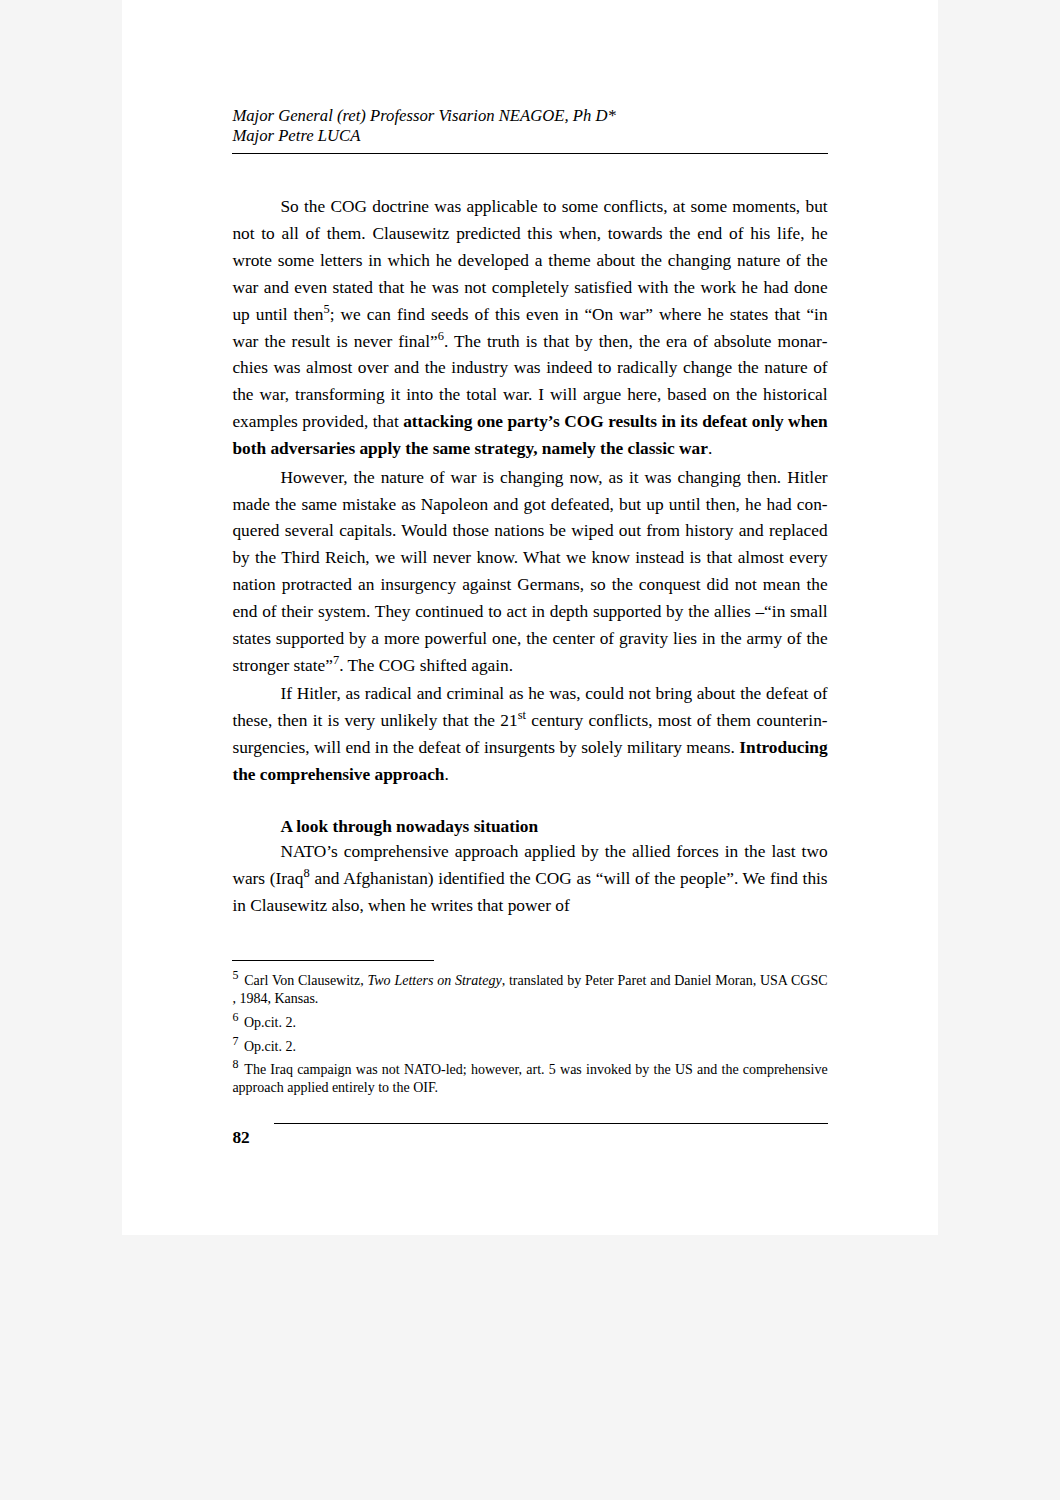Major General (ret) Professor Visarion NEAGOE, Ph D*
Major Petre LUCA
So the COG doctrine was applicable to some conflicts, at some moments, but not to all of them. Clausewitz predicted this when, towards the end of his life, he wrote some letters in which he developed a theme about the changing nature of the war and even stated that he was not completely satisfied with the work he had done up until then5; we can find seeds of this even in “On war” where he states that “in war the result is never final”6. The truth is that by then, the era of absolute monarchies was almost over and the industry was indeed to radically change the nature of the war, transforming it into the total war. I will argue here, based on the historical examples provided, that attacking one party’s COG results in its defeat only when both adversaries apply the same strategy, namely the classic war.
However, the nature of war is changing now, as it was changing then. Hitler made the same mistake as Napoleon and got defeated, but up until then, he had conquered several capitals. Would those nations be wiped out from history and replaced by the Third Reich, we will never know. What we know instead is that almost every nation protracted an insurgency against Germans, so the conquest did not mean the end of their system. They continued to act in depth supported by the allies –“in small states supported by a more powerful one, the center of gravity lies in the army of the stronger state”7. The COG shifted again.
If Hitler, as radical and criminal as he was, could not bring about the defeat of these, then it is very unlikely that the 21st century conflicts, most of them counterinsurgencies, will end in the defeat of insurgents by solely military means. Introducing the comprehensive approach.
A look through nowadays situation
NATO’s comprehensive approach applied by the allied forces in the last two wars (Iraq8 and Afghanistan) identified the COG as “will of the people”. We find this in Clausewitz also, when he writes that power of
5 Carl Von Clausewitz, Two Letters on Strategy, translated by Peter Paret and Daniel Moran, USA CGSC , 1984, Kansas.
6 Op.cit. 2.
7 Op.cit. 2.
8 The Iraq campaign was not NATO-led; however, art. 5 was invoked by the US and the comprehensive approach applied entirely to the OIF.
82